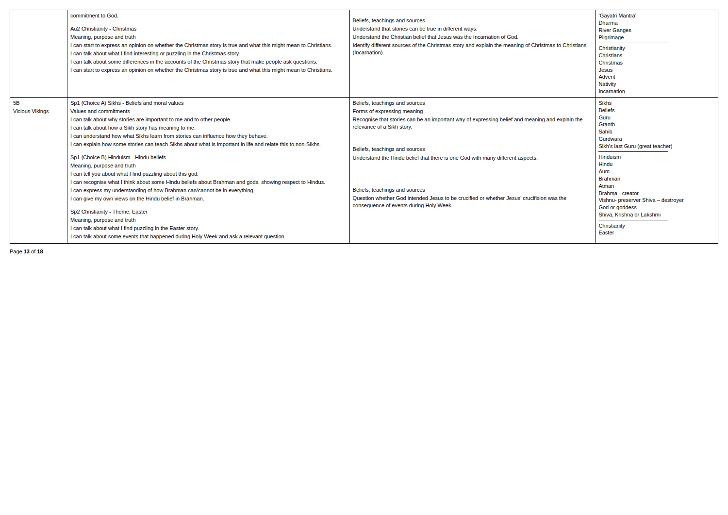| | commitment to God. Au2 Christianity - Christmas Meaning, purpose and truth I can start to express an opinion on whether the Christmas story is true and what this might mean to Christians. I can talk about what I find interesting or puzzling in the Christmas story. I can talk about some differences in the accounts of the Christmas story that make people ask questions. I can start to express an opinion on whether the Christmas story is true and what this might mean to Christians. | Beliefs, teachings and sources Understand that stories can be true in different ways. Understand the Christian belief that Jesus was the Incarnation of God. Identify different sources of the Christmas story and explain the meaning of Christmas to Christians (Incarnation). | ‘Gayatri Mantra’ Dharma River Ganges Pilgrimage Christianity Christians Christmas Jesus Advent Nativity Incarnation |
| 5B Vicious Vikings | Sp1 (Choice A) Sikhs - Beliefs and moral values Values and commitments I can talk about why stories are important to me and to other people. I can talk about how a Sikh story has meaning to me. I can understand how what Sikhs learn from stories can influence how they behave. I can explain how some stories can teach Sikhs about what is important in life and relate this to non-Sikhs. Sp1 (Choice B) Hinduism - Hindu beliefs Meaning, purpose and truth I can tell you about what I find puzzling about this god. I can recognise what I think about some Hindu beliefs about Brahman and gods, showing respect to Hindus. I can express my understanding of how Brahman can/cannot be in everything. I can give my own views on the Hindu belief in Brahman. Sp2 Christianity - Theme: Easter Meaning, purpose and truth I can talk about what I find puzzling in the Easter story. I can talk about some events that happened during Holy Week and ask a relevant question. | Beliefs, teachings and sources Forms of expressing meaning Recognise that stories can be an important way of expressing belief and meaning and explain the relevance of a Sikh story. Beliefs, teachings and sources Understand the Hindu belief that there is one God with many different aspects. Beliefs, teachings and sources Question whether God intended Jesus to be crucified or whether Jesus’ crucifixion was the consequence of events during Holy Week. | Sikhs Beliefs Guru Granth Sahib Gurdwara Sikh’s last Guru (great teacher) Hinduism Hindu Aum Brahman Atman Brahma - creator Vishnu- preserver Shiva – destroyer God or goddess Shiva, Krishna or Lakshmi Christianity Easter |
Page 13 of 18